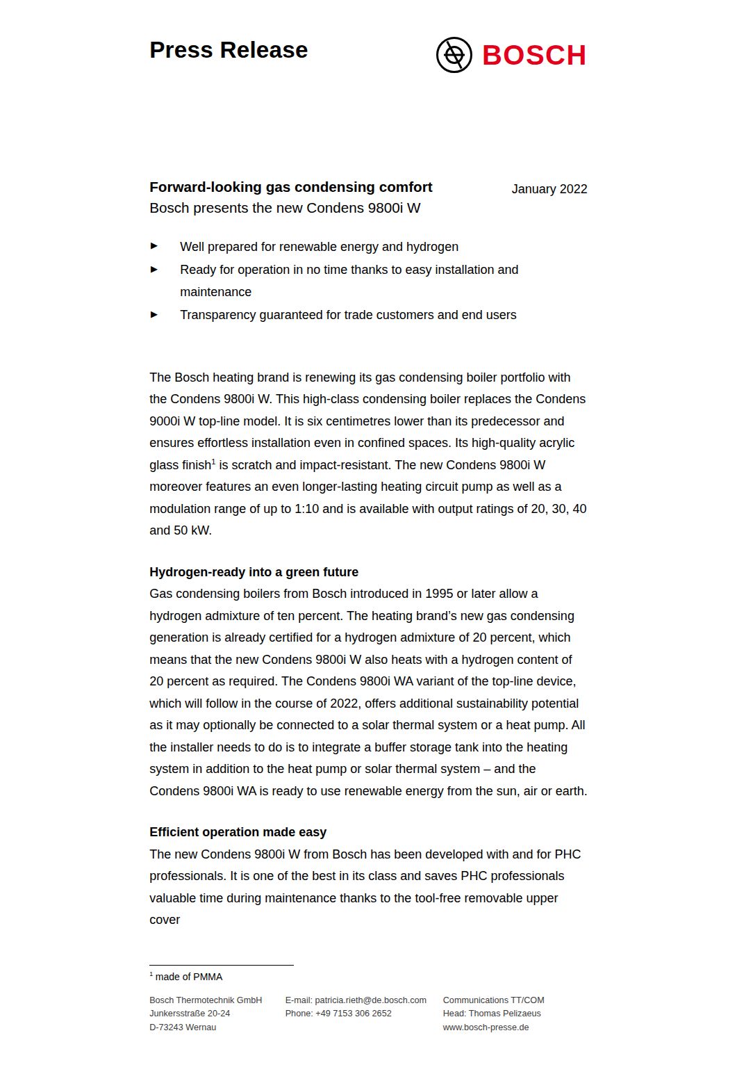Press Release
BOSCH
Forward-looking gas condensing comfort
Bosch presents the new Condens 9800i W
January 2022
Well prepared for renewable energy and hydrogen
Ready for operation in no time thanks to easy installation and maintenance
Transparency guaranteed for trade customers and end users
The Bosch heating brand is renewing its gas condensing boiler portfolio with the Condens 9800i W. This high-class condensing boiler replaces the Condens 9000i W top-line model. It is six centimetres lower than its predecessor and ensures effortless installation even in confined spaces. Its high-quality acrylic glass finish1 is scratch and impact-resistant. The new Condens 9800i W moreover features an even longer-lasting heating circuit pump as well as a modulation range of up to 1:10 and is available with output ratings of 20, 30, 40 and 50 kW.
Hydrogen-ready into a green future
Gas condensing boilers from Bosch introduced in 1995 or later allow a hydrogen admixture of ten percent. The heating brand’s new gas condensing generation is already certified for a hydrogen admixture of 20 percent, which means that the new Condens 9800i W also heats with a hydrogen content of 20 percent as required. The Condens 9800i WA variant of the top-line device, which will follow in the course of 2022, offers additional sustainability potential as it may optionally be connected to a solar thermal system or a heat pump. All the installer needs to do is to integrate a buffer storage tank into the heating system in addition to the heat pump or solar thermal system – and the Condens 9800i WA is ready to use renewable energy from the sun, air or earth.
Efficient operation made easy
The new Condens 9800i W from Bosch has been developed with and for PHC professionals. It is one of the best in its class and saves PHC professionals valuable time during maintenance thanks to the tool-free removable upper cover
1 made of PMMA
Bosch Thermotechnik GmbH
Junkersstraße 20-24
D-73243 Wernau
E-mail: patricia.rieth@de.bosch.com
Phone: +49 7153 306 2652
Communications TT/COM
Head: Thomas Pelizaeus
www.bosch-presse.de